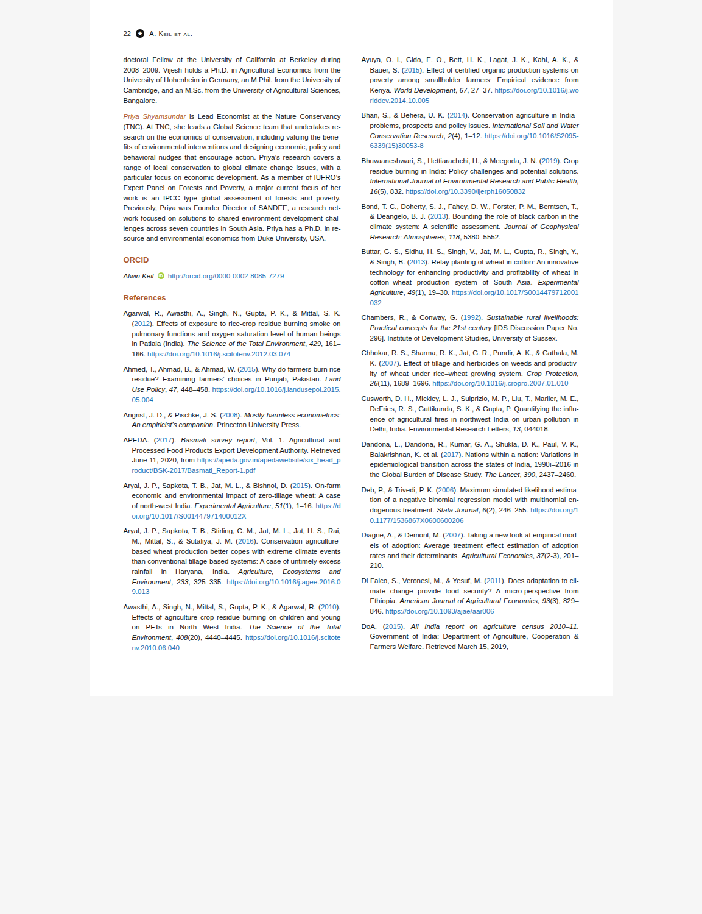22 ★ A. Keil et al.
doctoral Fellow at the University of California at Berkeley during 2008–2009. Vijesh holds a Ph.D. in Agricultural Economics from the University of Hohenheim in Germany, an M.Phil. from the University of Cambridge, and an M.Sc. from the University of Agricultural Sciences, Bangalore.
Priya Shyamsundar is Lead Economist at the Nature Conservancy (TNC). At TNC, she leads a Global Science team that undertakes research on the economics of conservation, including valuing the benefits of environmental interventions and designing economic, policy and behavioral nudges that encourage action. Priya’s research covers a range of local conservation to global climate change issues, with a particular focus on economic development. As a member of IUFRO’s Expert Panel on Forests and Poverty, a major current focus of her work is an IPCC type global assessment of forests and poverty. Previously, Priya was Founder Director of SANDEE, a research network focused on solutions to shared environment-development challenges across seven countries in South Asia. Priya has a Ph.D. in resource and environmental economics from Duke University, USA.
ORCID
Alwin Keil http://orcid.org/0000-0002-8085-7279
References
Agarwal, R., Awasthi, A., Singh, N., Gupta, P. K., & Mittal, S. K. (2012). Effects of exposure to rice-crop residue burning smoke on pulmonary functions and oxygen saturation level of human beings in Patiala (India). The Science of the Total Environment, 429, 161–166. https://doi.org/10.1016/j.scitotenv.2012.03.074
Ahmed, T., Ahmad, B., & Ahmad, W. (2015). Why do farmers burn rice residue? Examining farmers’ choices in Punjab, Pakistan. Land Use Policy, 47, 448–458. https://doi.org/10.1016/j.landusepol.2015.05.004
Angrist, J. D., & Pischke, J. S. (2008). Mostly harmless econometrics: An empiricist’s companion. Princeton University Press.
APEDA. (2017). Basmati survey report, Vol. 1. Agricultural and Processed Food Products Export Development Authority. Retrieved June 11, 2020, from https://apeda.gov.in/apedawebsite/six_head_product/BSK-2017/Basmati_Report-1.pdf
Aryal, J. P., Sapkota, T. B., Jat, M. L., & Bishnoi, D. (2015). On-farm economic and environmental impact of zero-tillage wheat: A case of north-west India. Experimental Agriculture, 51(1), 1–16. https://doi.org/10.1017/S001447971400012X
Aryal, J. P., Sapkota, T. B., Stirling, C. M., Jat, M. L., Jat, H. S., Rai, M., Mittal, S., & Sutaliya, J. M. (2016). Conservation agriculture-based wheat production better copes with extreme climate events than conventional tillage-based systems: A case of untimely excess rainfall in Haryana, India. Agriculture, Ecosystems and Environment, 233, 325–335. https://doi.org/10.1016/j.agee.2016.09.013
Awasthi, A., Singh, N., Mittal, S., Gupta, P. K., & Agarwal, R. (2010). Effects of agriculture crop residue burning on children and young on PFTs in North West India. The Science of the Total Environment, 408(20), 4440–4445. https://doi.org/10.1016/j.scitotenv.2010.06.040
Ayuya, O. I., Gido, E. O., Bett, H. K., Lagat, J. K., Kahi, A. K., & Bauer, S. (2015). Effect of certified organic production systems on poverty among smallholder farmers: Empirical evidence from Kenya. World Development, 67, 27–37. https://doi.org/10.1016/j.worlddev.2014.10.005
Bhan, S., & Behera, U. K. (2014). Conservation agriculture in India–problems, prospects and policy issues. International Soil and Water Conservation Research, 2(4), 1–12. https://doi.org/10.1016/S2095-6339(15)30053-8
Bhuvaaneshwari, S., Hettiarachchi, H., & Meegoda, J. N. (2019). Crop residue burning in India: Policy challenges and potential solutions. International Journal of Environmental Research and Public Health, 16(5), 832. https://doi.org/10.3390/ijerph16050832
Bond, T. C., Doherty, S. J., Fahey, D. W., Forster, P. M., Berntsen, T., & Deangelo, B. J. (2013). Bounding the role of black carbon in the climate system: A scientific assessment. Journal of Geophysical Research: Atmospheres, 118, 5380–5552.
Buttar, G. S., Sidhu, H. S., Singh, V., Jat, M. L., Gupta, R., Singh, Y., & Singh, B. (2013). Relay planting of wheat in cotton: An innovative technology for enhancing productivity and profitability of wheat in cotton–wheat production system of South Asia. Experimental Agriculture, 49(1), 19–30. https://doi.org/10.1017/S0014479712001032
Chambers, R., & Conway, G. (1992). Sustainable rural livelihoods: Practical concepts for the 21st century [IDS Discussion Paper No. 296]. Institute of Development Studies, University of Sussex.
Chhokar, R. S., Sharma, R. K., Jat, G. R., Pundir, A. K., & Gathala, M. K. (2007). Effect of tillage and herbicides on weeds and productivity of wheat under rice–wheat growing system. Crop Protection, 26(11), 1689–1696. https://doi.org/10.1016/j.cropro.2007.01.010
Cusworth, D. H., Mickley, L. J., Sulprizio, M. P., Liu, T., Marlier, M. E., DeFries, R. S., Guttikunda, S. K., & Gupta, P. Quantifying the influence of agricultural fires in northwest India on urban pollution in Delhi, India. Environmental Research Letters, 13, 044018.
Dandona, L., Dandona, R., Kumar, G. A., Shukla, D. K., Paul, V. K., Balakrishnan, K. et al. (2017). Nations within a nation: Variations in epidemiological transition across the states of India, 1990ï–2016 in the Global Burden of Disease Study. The Lancet, 390, 2437–2460.
Deb, P., & Trivedi, P. K. (2006). Maximum simulated likelihood estimation of a negative binomial regression model with multinomial endogenous treatment. Stata Journal, 6(2), 246–255. https://doi.org/10.1177/1536867X0600600206
Diagne, A., & Demont, M. (2007). Taking a new look at empirical models of adoption: Average treatment effect estimation of adoption rates and their determinants. Agricultural Economics, 37(2-3), 201–210.
Di Falco, S., Veronesi, M., & Yesuf, M. (2011). Does adaptation to climate change provide food security? A micro-perspective from Ethiopia. American Journal of Agricultural Economics, 93(3), 829–846. https://doi.org/10.1093/ajae/aar006
DoA. (2015). All India report on agriculture census 2010–11. Government of India: Department of Agriculture, Cooperation & Farmers Welfare. Retrieved March 15, 2019,